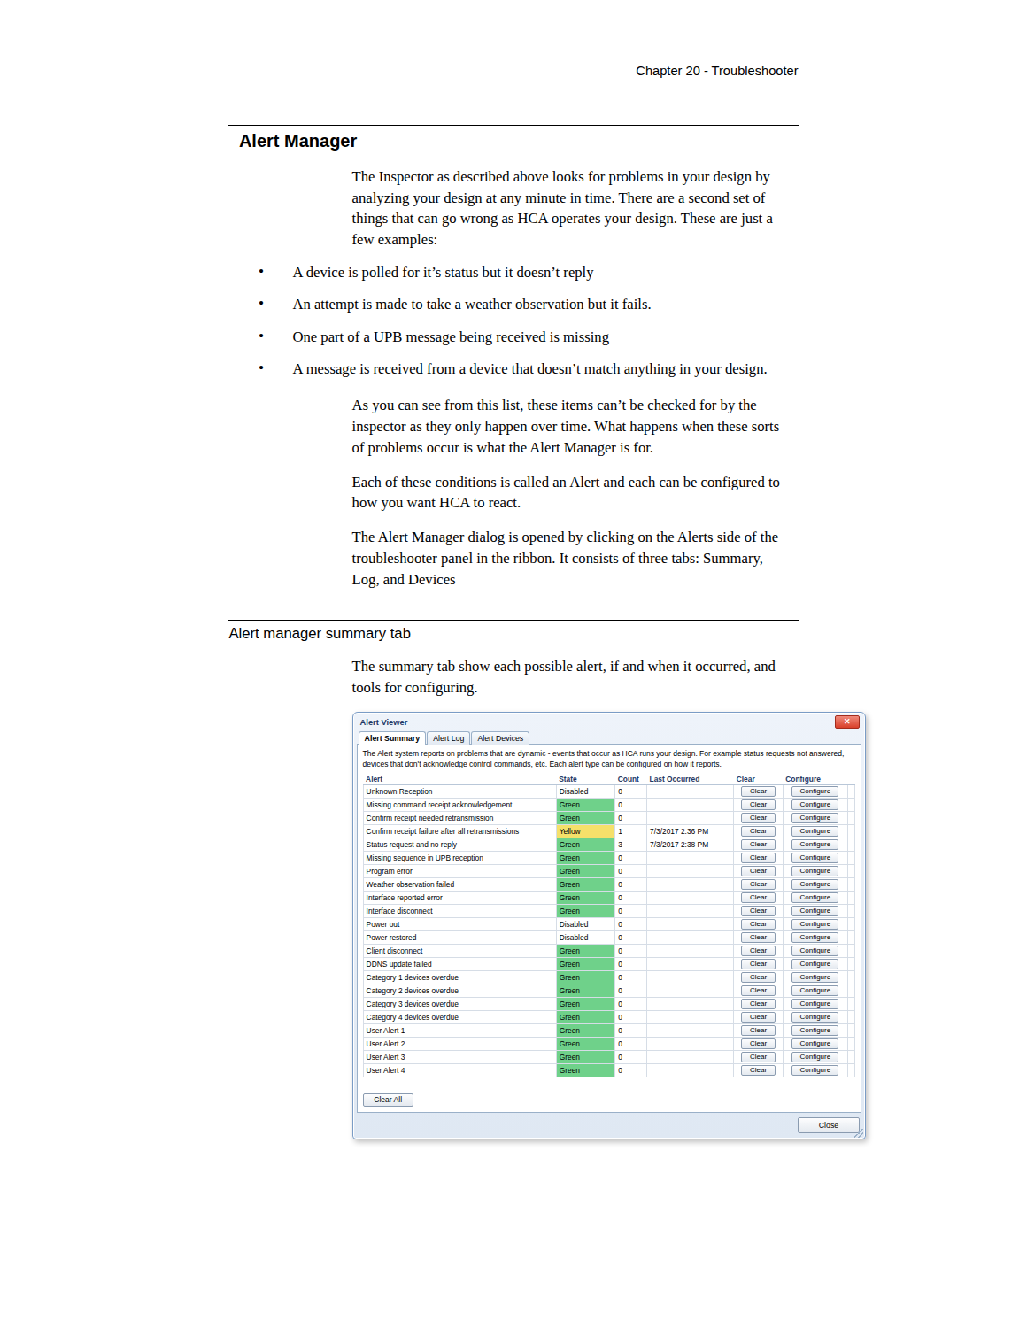Chapter 20 - Troubleshooter
Alert Manager
The Inspector as described above looks for problems in your design by analyzing your design at any minute in time. There are a second set of things that can go wrong as HCA operates your design. These are just a few examples:
A device is polled for it’s status but it doesn’t reply
An attempt is made to take a weather observation but it fails.
One part of a UPB message being received is missing
A message is received from a device that doesn’t match anything in your design.
As you can see from this list, these items can’t be checked for by the inspector as they only happen over time. What happens when these sorts of problems occur is what the Alert Manager is for.
Each of these conditions is called an Alert and each can be configured to how you want HCA to react.
The Alert Manager dialog is opened by clicking on the Alerts side of the troubleshooter panel in the ribbon. It consists of three tabs: Summary, Log, and Devices
Alert manager summary tab
The summary tab show each possible alert, if and when it occurred, and tools for configuring.
Alert Viewer
✕
Alert Summary
Alert Log
Alert Devices
The Alert system reports on problems that are dynamic - events that occur as HCA runs your design. For example status requests not answered, devices that don't acknowledge control commands, etc. Each alert type can be configured on how it reports.
| Alert | State | Count | Last Occurred | Clear | Configure | |
| --- | --- | --- | --- | --- | --- | --- |
| Unknown Reception | Disabled | 0 | | Clear | Configure | |
| Missing command receipt acknowledgement | Green | 0 | | Clear | Configure | |
| Confirm receipt needed retransmission | Green | 0 | | Clear | Configure | |
| Confirm receipt failure after all retransmissions | Yellow | 1 | 7/3/2017 2:36 PM | Clear | Configure | |
| Status request and no reply | Green | 3 | 7/3/2017 2:38 PM | Clear | Configure | |
| Missing sequence in UPB reception | Green | 0 | | Clear | Configure | |
| Program error | Green | 0 | | Clear | Configure | |
| Weather observation failed | Green | 0 | | Clear | Configure | |
| Interface reported error | Green | 0 | | Clear | Configure | |
| Interface disconnect | Green | 0 | | Clear | Configure | |
| Power out | Disabled | 0 | | Clear | Configure | |
| Power restored | Disabled | 0 | | Clear | Configure | |
| Client disconnect | Green | 0 | | Clear | Configure | |
| DDNS update failed | Green | 0 | | Clear | Configure | |
| Category 1 devices overdue | Green | 0 | | Clear | Configure | |
| Category 2 devices overdue | Green | 0 | | Clear | Configure | |
| Category 3 devices overdue | Green | 0 | | Clear | Configure | |
| Category 4 devices overdue | Green | 0 | | Clear | Configure | |
| User Alert 1 | Green | 0 | | Clear | Configure | |
| User Alert 2 | Green | 0 | | Clear | Configure | |
| User Alert 3 | Green | 0 | | Clear | Configure | |
| User Alert 4 | Green | 0 | | Clear | Configure | |
Clear All
Close